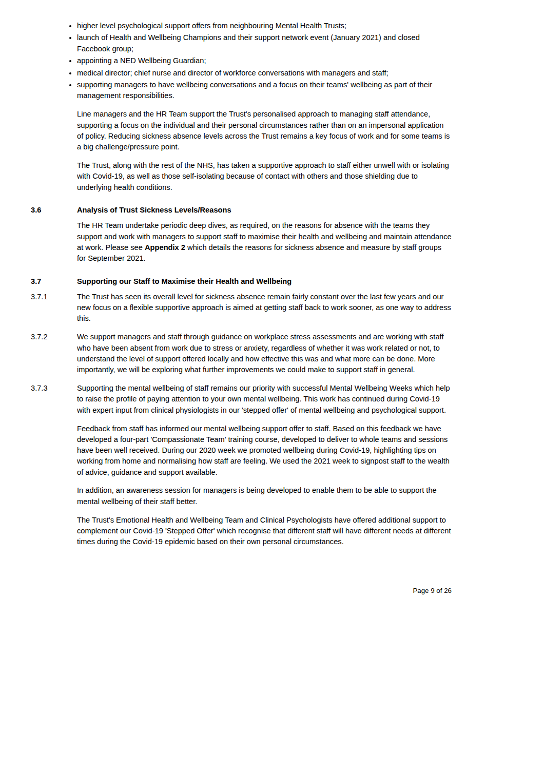higher level psychological support offers from neighbouring Mental Health Trusts;
launch of Health and Wellbeing Champions and their support network event (January 2021) and closed Facebook group;
appointing a NED Wellbeing Guardian;
medical director; chief nurse and director of workforce conversations with managers and staff;
supporting managers to have wellbeing conversations and a focus on their teams' wellbeing as part of their management responsibilities.
Line managers and the HR Team support the Trust's personalised approach to managing staff attendance, supporting a focus on the individual and their personal circumstances rather than on an impersonal application of policy. Reducing sickness absence levels across the Trust remains a key focus of work and for some teams is a big challenge/pressure point.
The Trust, along with the rest of the NHS, has taken a supportive approach to staff either unwell with or isolating with Covid-19, as well as those self-isolating because of contact with others and those shielding due to underlying health conditions.
3.6
Analysis of Trust Sickness Levels/Reasons
The HR Team undertake periodic deep dives, as required, on the reasons for absence with the teams they support and work with managers to support staff to maximise their health and wellbeing and maintain attendance at work. Please see Appendix 2 which details the reasons for sickness absence and measure by staff groups for September 2021.
3.7
Supporting our Staff to Maximise their Health and Wellbeing
3.7.1
The Trust has seen its overall level for sickness absence remain fairly constant over the last few years and our new focus on a flexible supportive approach is aimed at getting staff back to work sooner, as one way to address this.
3.7.2
We support managers and staff through guidance on workplace stress assessments and are working with staff who have been absent from work due to stress or anxiety, regardless of whether it was work related or not, to understand the level of support offered locally and how effective this was and what more can be done. More importantly, we will be exploring what further improvements we could make to support staff in general.
3.7.3
Supporting the mental wellbeing of staff remains our priority with successful Mental Wellbeing Weeks which help to raise the profile of paying attention to your own mental wellbeing. This work has continued during Covid-19 with expert input from clinical physiologists in our 'stepped offer' of mental wellbeing and psychological support.
Feedback from staff has informed our mental wellbeing support offer to staff. Based on this feedback we have developed a four-part 'Compassionate Team' training course, developed to deliver to whole teams and sessions have been well received. During our 2020 week we promoted wellbeing during Covid-19, highlighting tips on working from home and normalising how staff are feeling. We used the 2021 week to signpost staff to the wealth of advice, guidance and support available.
In addition, an awareness session for managers is being developed to enable them to be able to support the mental wellbeing of their staff better.
The Trust's Emotional Health and Wellbeing Team and Clinical Psychologists have offered additional support to complement our Covid-19 'Stepped Offer' which recognise that different staff will have different needs at different times during the Covid-19 epidemic based on their own personal circumstances.
Page 9 of 26